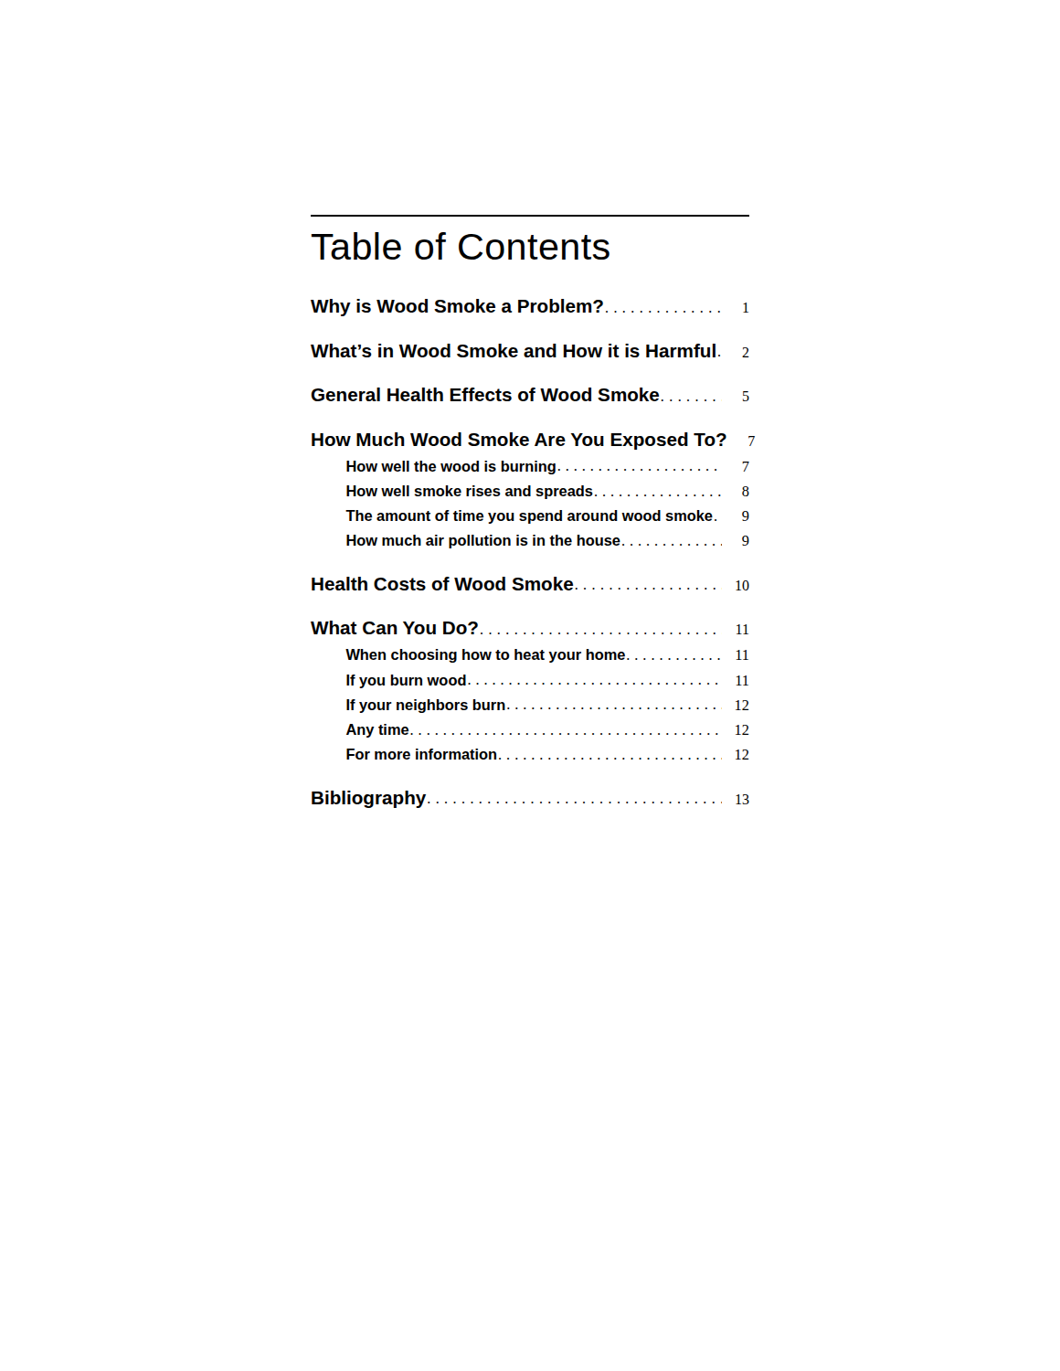Table of Contents
Why is Wood Smoke a Problem? ........................................... 1
What’s in Wood Smoke and How it is Harmful ........................................... 2
General Health Effects of Wood Smoke ........................................... 5
How Much Wood Smoke Are You Exposed To? ........................................... 7
How well the wood is burning ........................................... 7
How well smoke rises and spreads ........................................... 8
The amount of time you spend around wood smoke ........................................... 9
How much air pollution is in the house ........................................... 9
Health Costs of Wood Smoke ........................................... 10
What Can You Do? ........................................... 11
When choosing how to heat your home ........................................... 11
If you burn wood ........................................... 11
If your neighbors burn ........................................... 12
Any time ........................................... 12
For more information ........................................... 12
Bibliography ........................................... 13